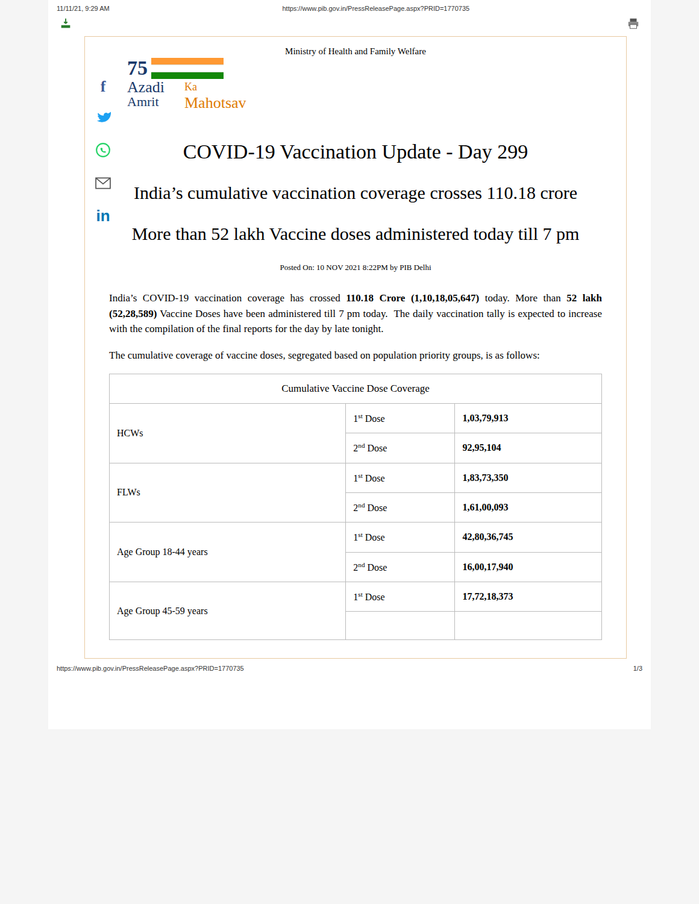11/11/21, 9:29 AM
https://www.pib.gov.in/PressReleasePage.aspx?PRID=1770735
f in
Ministry of Health and Family Welfare
75
Azadi
Ka
Amrit
Mahotsav
COVID-19 Vaccination Update - Day 299
India’s cumulative vaccination coverage crosses 110.18 crore
More than 52 lakh Vaccine doses administered today till 7 pm
Posted On: 10 NOV 2021 8:22PM by PIB Delhi
India’s COVID-19 vaccination coverage has crossed 110.18 Crore (1,10,18,05,647) today. More than 52 lakh (52,28,589) Vaccine Doses have been administered till 7 pm today. The daily vaccination tally is expected to increase with the compilation of the final reports for the day by late tonight.
The cumulative coverage of vaccine doses, segregated based on population priority groups, is as follows:
| Cumulative Vaccine Dose Coverage |
| --- |
| HCWs | 1 st Dose | 1,03,79,913 |
| 2 nd Dose | 92,95,104 |
| FLWs | 1 st Dose | 1,83,73,350 |
| 2 nd Dose | 1,61,00,093 |
| Age Group 18-44 years | 1 st Dose | 42,80,36,745 |
| 2 nd Dose | 16,00,17,940 |
| Age Group 45-59 years | 1 st Dose | 17,72,18,373 |
https://www.pib.gov.in/PressReleasePage.aspx?PRID=1770735
1/3